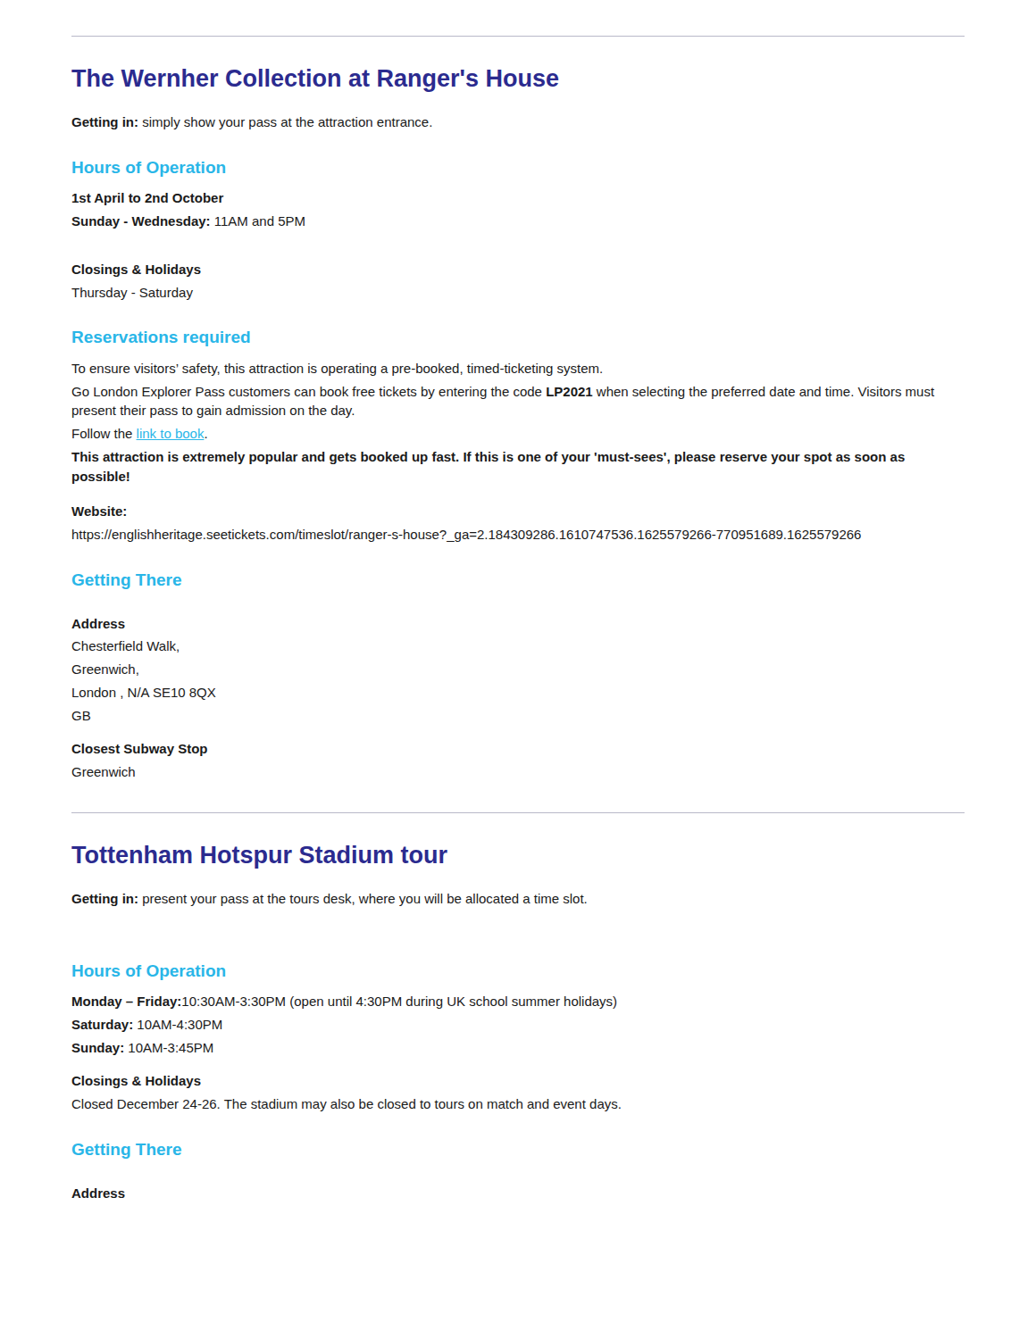The Wernher Collection at Ranger's House
Getting in: simply show your pass at the attraction entrance.
Hours of Operation
1st April to 2nd October
Sunday - Wednesday: 11AM and 5PM
Closings & Holidays
Thursday - Saturday
Reservations required
To ensure visitors’ safety, this attraction is operating a pre-booked, timed-ticketing system.
Go London Explorer Pass customers can book free tickets by entering the code LP2021 when selecting the preferred date and time. Visitors must present their pass to gain admission on the day.
Follow the link to book.
This attraction is extremely popular and gets booked up fast. If this is one of your 'must-sees', please reserve your spot as soon as possible!
Website:
https://englishheritage.seetickets.com/timeslot/ranger-s-house?_ga=2.184309286.1610747536.1625579266-770951689.1625579266
Getting There
Address
Chesterfield Walk,
Greenwich,
London , N/A SE10 8QX
GB
Closest Subway Stop
Greenwich
Tottenham Hotspur Stadium tour
Getting in: present your pass at the tours desk, where you will be allocated a time slot.
Hours of Operation
Monday – Friday: 10:30AM-3:30PM (open until 4:30PM during UK school summer holidays)
Saturday: 10AM-4:30PM
Sunday: 10AM-3:45PM
Closings & Holidays
Closed December 24-26. The stadium may also be closed to tours on match and event days.
Getting There
Address